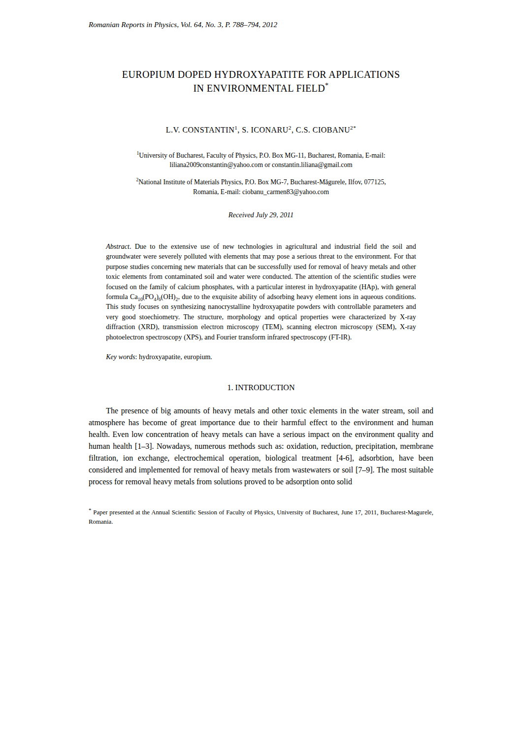Romanian Reports in Physics, Vol. 64, No. 3, P. 788–794, 2012
EUROPIUM DOPED HYDROXYAPATITE FOR APPLICATIONS
IN ENVIRONMENTAL FIELD*
L.V. CONSTANTIN1, S. ICONARU2, C.S. CIOBANU2*
1University of Bucharest, Faculty of Physics, P.O. Box MG-11, Bucharest, Romania, E-mail:
liliana2009constantin@yahoo.com or constantin.liliana@gmail.com
2National Institute of Materials Physics, P.O. Box MG-7, Bucharest-Măgurele, Ilfov, 077125,
Romania, E-mail: ciobanu_carmen83@yahoo.com
Received July 29, 2011
Abstract. Due to the extensive use of new technologies in agricultural and industrial field the soil and groundwater were severely polluted with elements that may pose a serious threat to the environment. For that purpose studies concerning new materials that can be successfully used for removal of heavy metals and other toxic elements from contaminated soil and water were conducted. The attention of the scientific studies were focused on the family of calcium phosphates, with a particular interest in hydroxyapatite (HAp), with general formula Ca10(PO4)6(OH)2, due to the exquisite ability of adsorbing heavy element ions in aqueous conditions. This study focuses on synthesizing nanocrystalline hydroxyapatite powders with controllable parameters and very good stoechiometry. The structure, morphology and optical properties were characterized by X-ray diffraction (XRD), transmission electron microscopy (TEM), scanning electron microscopy (SEM), X-ray photoelectron spectroscopy (XPS), and Fourier transform infrared spectroscopy (FT-IR).
Key words: hydroxyapatite, europium.
1. INTRODUCTION
The presence of big amounts of heavy metals and other toxic elements in the water stream, soil and atmosphere has become of great importance due to their harmful effect to the environment and human health. Even low concentration of heavy metals can have a serious impact on the environment quality and human health [1–3]. Nowadays, numerous methods such as: oxidation, reduction, precipitation, membrane filtration, ion exchange, electrochemical operation, biological treatment [4-6], adsorbtion, have been considered and implemented for removal of heavy metals from wastewaters or soil [7–9]. The most suitable process for removal heavy metals from solutions proved to be adsorption onto solid
* Paper presented at the Annual Scientific Session of Faculty of Physics, University of Bucharest, June 17, 2011, Bucharest-Magurele, Romania.